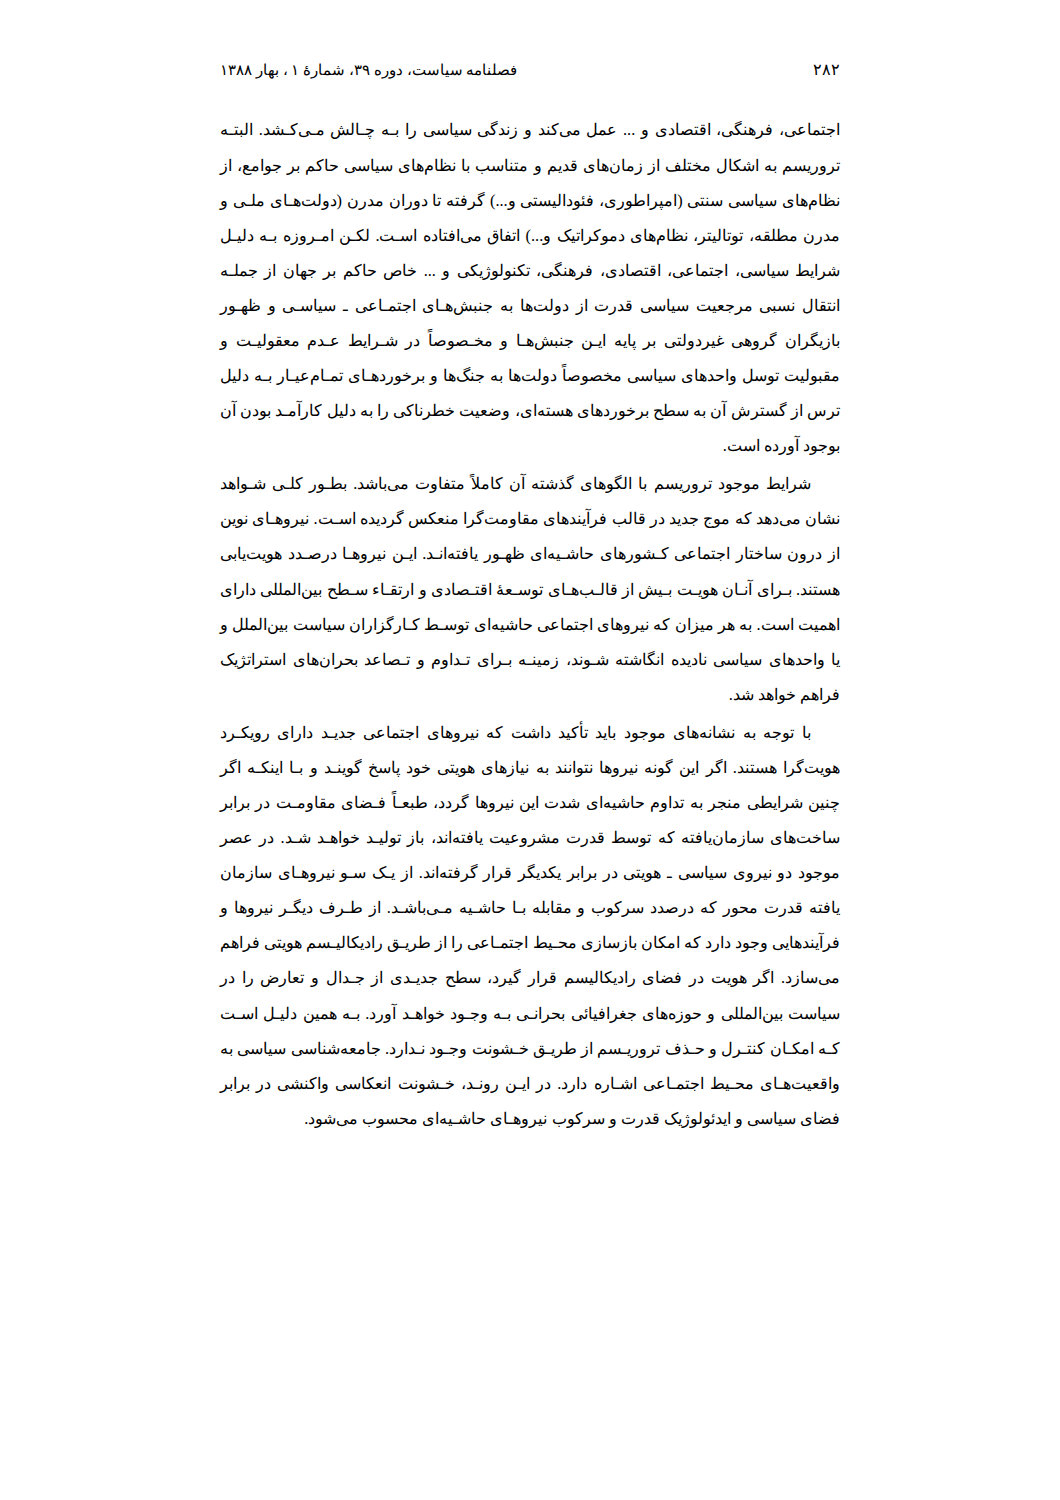۲۸۲
فصلنامه سیاست، دوره ۳۹، شمارهٔ ۱ ، بهار ۱۳۸۸
اجتماعی، فرهنگی، اقتصادی و ... عمل می‌کند و زندگی سیاسی را بـه چـالش مـی‌کـشد. البتـه تروریسم به اشکال مختلف از زمان‌های قدیم و متناسب با نظام‌های سیاسی حاکم بر جوامع، از نظام‌های سیاسی سنتی (امپراطوری، فئودالیستی و...) گرفته تا دوران مدرن (دولت‌هـای ملـی و مدرن مطلقه، توتالیتر، نظام‌های دموکراتیک و...) اتفاق می‌افتاده اسـت. لکـن امـروزه بـه دلیـل شرایط سیاسی، اجتماعی، اقتصادی، فرهنگی، تکنولوژیکی و ... خاص حاکم بر جهان از جملـه انتقال نسبی مرجعیت سیاسی قدرت از دولت‌ها به جنبش‌هـای اجتمـاعی ـ سیاسـی و ظهـور بازیگران گروهی غیردولتی بر پایه ایـن جنبش‌هـا و مخـصوصاً در شـرایط عـدم معقولیـت و مقبولیت توسل واحدهای سیاسی مخصوصاً دولت‌ها به جنگ‌ها و برخوردهـای تمـام‌عیـار بـه دلیل ترس از گسترش آن به سطح برخوردهای هسته‌ای، وضعیت خطرناکی را به دلیل کارآمـد بودن آن بوجود آورده است.
شرایط موجود تروریسم با الگوهای گذشته آن کاملاً متفاوت می‌باشد. بطـور کلـی شـواهد نشان می‌دهد که موج جدید در قالب فرآیندهای مقاومت‌گرا منعکس گردیده اسـت. نیروهـای نوین از درون ساختار اجتماعی کـشورهای حاشـیه‌ای ظهـور یافته‌انـد. ایـن نیروهـا درصـدد هویت‌یابی هستند. بـرای آنـان هویـت بـیش از قالـب‌هـای توسـعهٔ اقتـصادی و ارتقـاء سـطح بین‌المللی دارای اهمیت است. به هر میزان که نیروهای اجتماعی حاشیه‌ای توسـط کـارگزاران سیاست بین‌الملل و یا واحدهای سیاسی نادیده انگاشته شـوند، زمینـه بـرای تـداوم و تـصاعد بحران‌های استراتژیک فراهم خواهد شد.
با توجه به نشانه‌های موجود باید تأکید داشت که نیروهای اجتماعی جدیـد دارای رویکـرد هویت‌گرا هستند. اگر این گونه نیروها نتوانند به نیازهای هویتی خود پاسخ گوینـد و بـا اینکـه اگر چنین شرایطی منجر به تداوم حاشیه‌ای شدت این نیروها گردد، طبعـاً فـضای مقاومـت در برابر ساخت‌های سازمان‌یافته که توسط قدرت مشروعیت یافته‌اند، باز تولیـد خواهـد شـد. در عصر موجود دو نیروی سیاسی ـ هویتی در برابر یکدیگر قرار گرفته‌اند. از یـک سـو نیروهـای سازمان یافته قدرت محور که درصدد سرکوب و مقابله بـا حاشـیه مـی‌باشـد. از طـرف دیگـر نیروها و فرآیندهایی وجود دارد که امکان بازسازی محـیط اجتمـاعی را از طریـق رادیکالیـسم هویتی فراهم می‌سازد. اگر هویت در فضای رادیکالیسم قرار گیرد، سطح جدیـدی از جـدال و تعارض را در سیاست بین‌المللی و حوزه‌های جغرافیائی بحرانـی بـه وجـود خواهـد آورد. بـه همین دلیـل اسـت کـه امکـان کنتـرل و حـذف تروریـسم از طریـق خـشونت وجـود نـدارد. جامعه‌شناسی سیاسی به واقعیت‌هـای محـیط اجتمـاعی اشـاره دارد. در ایـن رونـد، خـشونت انعکاسی واکنشی در برابر فضای سیاسی و ایدئولوژیک قدرت و سرکوب نیروهـای حاشـیه‌ای محسوب می‌شود.